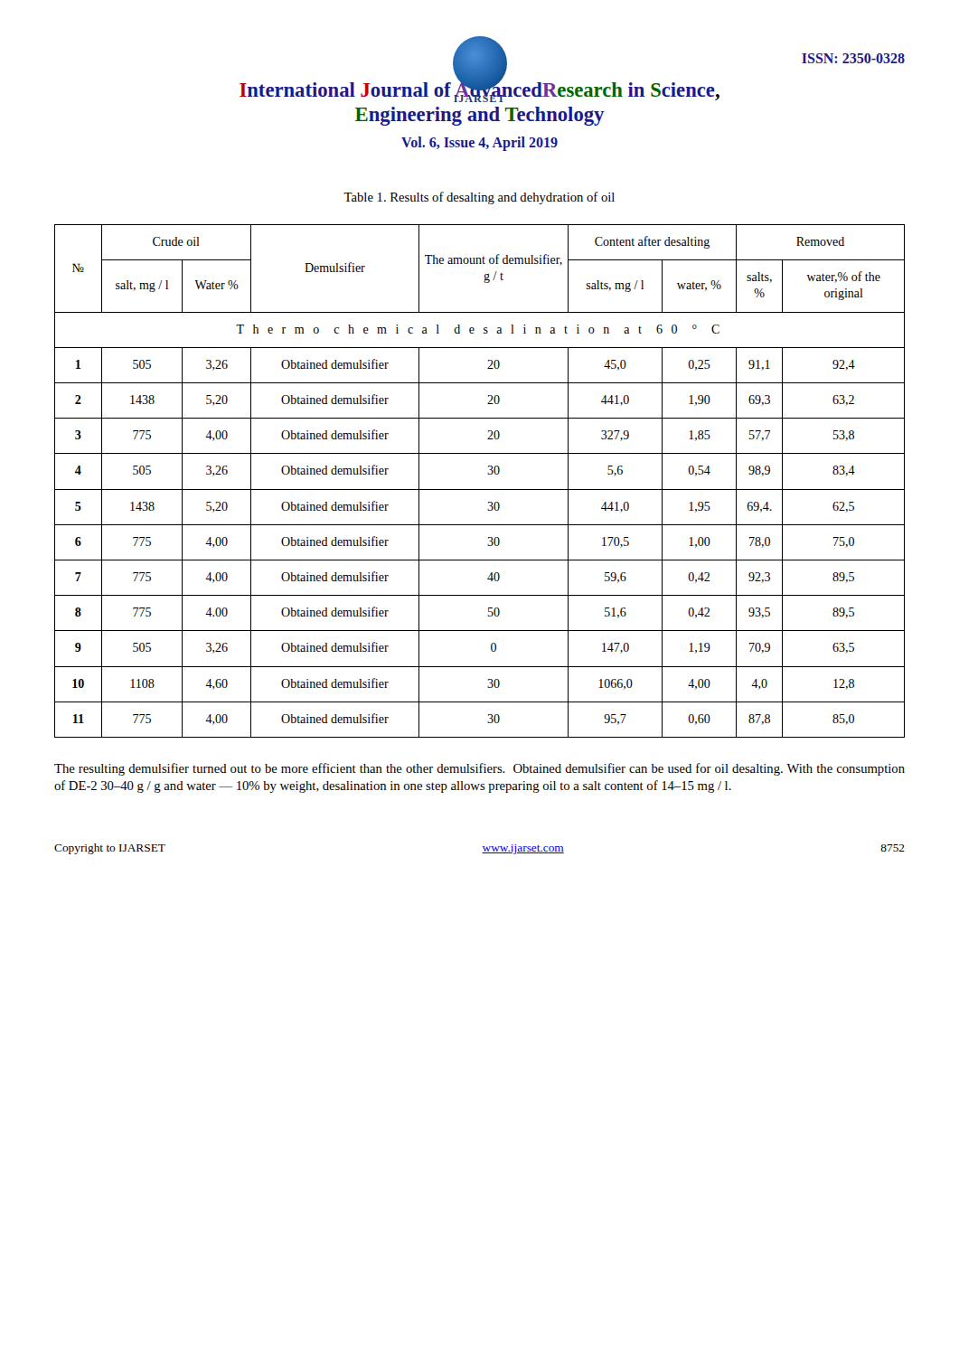IJARSET
ISSN: 2350-0328
International Journal of Advanced Research in Science,
Engineering and Technology
Vol. 6, Issue 4, April 2019
Table 1. Results of desalting and dehydration of oil
| № | Crude oil | Demulsifier | The amount of demulsifier, g / t | Content after desalting | Removed |
| --- | --- | --- | --- | --- | --- |
| salt, mg / l | Water % | salts, mg / l | water, % | salts, % | water,% of the original |
| T h e r m o c h e m i c a l d e s a l i n a t i o n a t 6 0 ° C |
| 1 | 505 | 3,26 | Obtained demulsifier | 20 | 45,0 | 0,25 | 91,1 | 92,4 |
| 2 | 1438 | 5,20 | Obtained demulsifier | 20 | 441,0 | 1,90 | 69,3 | 63,2 |
| 3 | 775 | 4,00 | Obtained demulsifier | 20 | 327,9 | 1,85 | 57,7 | 53,8 |
| 4 | 505 | 3,26 | Obtained demulsifier | 30 | 5,6 | 0,54 | 98,9 | 83,4 |
| 5 | 1438 | 5,20 | Obtained demulsifier | 30 | 441,0 | 1,95 | 69,4. | 62,5 |
| 6 | 775 | 4,00 | Obtained demulsifier | 30 | 170,5 | 1,00 | 78,0 | 75,0 |
| 7 | 775 | 4,00 | Obtained demulsifier | 40 | 59,6 | 0,42 | 92,3 | 89,5 |
| 8 | 775 | 4.00 | Obtained demulsifier | 50 | 51,6 | 0,42 | 93,5 | 89,5 |
| 9 | 505 | 3,26 | Obtained demulsifier | 0 | 147,0 | 1,19 | 70,9 | 63,5 |
| 10 | 1108 | 4,60 | Obtained demulsifier | 30 | 1066,0 | 4,00 | 4,0 | 12,8 |
| 11 | 775 | 4,00 | Obtained demulsifier | 30 | 95,7 | 0,60 | 87,8 | 85,0 |
The resulting demulsifier turned out to be more efficient than the other demulsifiers. Obtained demulsifier can be used for oil desalting. With the consumption of DE-2 30–40 g / g and water — 10% by weight, desalination in one step allows preparing oil to a salt content of 14–15 mg / l.
Copyright to IJARSET www.ijarset.com 8752